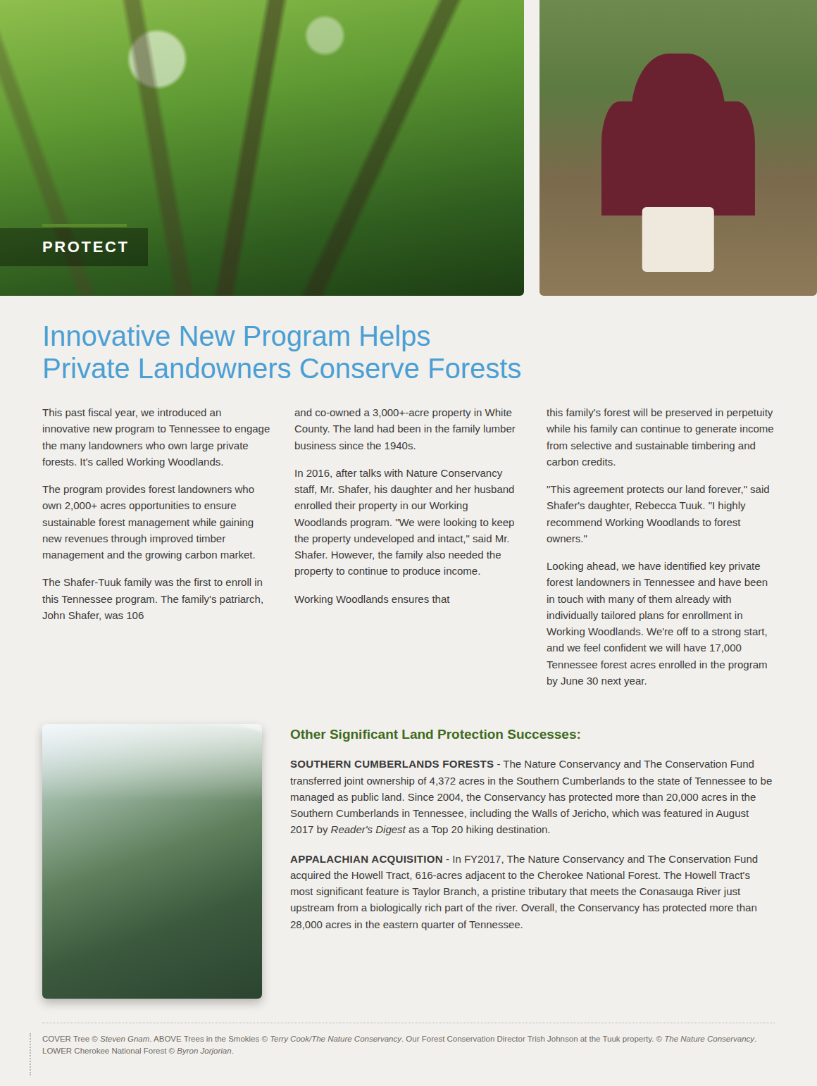PROTECT
Innovative New Program Helps
Private Landowners Conserve Forests
This past fiscal year, we introduced an innovative new program to Tennessee to engage the many landowners who own large private forests. It's called Working Woodlands.
The program provides forest landowners who own 2,000+ acres opportunities to ensure sustainable forest management while gaining new revenues through improved timber management and the growing carbon market.
The Shafer-Tuuk family was the first to enroll in this Tennessee program. The family's patriarch, John Shafer, was 106
and co-owned a 3,000+-acre property in White County. The land had been in the family lumber business since the 1940s.
In 2016, after talks with Nature Conservancy staff, Mr. Shafer, his daughter and her husband enrolled their property in our Working Woodlands program. "We were looking to keep the property undeveloped and intact," said Mr. Shafer. However, the family also needed the property to continue to produce income.
Working Woodlands ensures that
this family's forest will be preserved in perpetuity while his family can continue to generate income from selective and sustainable timbering and carbon credits.
"This agreement protects our land forever," said Shafer's daughter, Rebecca Tuuk. "I highly recommend Working Woodlands to forest owners."
Looking ahead, we have identified key private forest landowners in Tennessee and have been in touch with many of them already with individually tailored plans for enrollment in Working Woodlands. We're off to a strong start, and we feel confident we will have 17,000 Tennessee forest acres enrolled in the program by June 30 next year.
Other Significant Land Protection Successes:
SOUTHERN CUMBERLANDS FORESTS - The Nature Conservancy and The Conservation Fund transferred joint ownership of 4,372 acres in the Southern Cumberlands to the state of Tennessee to be managed as public land. Since 2004, the Conservancy has protected more than 20,000 acres in the Southern Cumberlands in Tennessee, including the Walls of Jericho, which was featured in August 2017 by Reader's Digest as a Top 20 hiking destination.
APPALACHIAN ACQUISITION - In FY2017, The Nature Conservancy and The Conservation Fund acquired the Howell Tract, 616-acres adjacent to the Cherokee National Forest. The Howell Tract's most significant feature is Taylor Branch, a pristine tributary that meets the Conasauga River just upstream from a biologically rich part of the river. Overall, the Conservancy has protected more than 28,000 acres in the eastern quarter of Tennessee.
COVER Tree © Steven Gnam. ABOVE Trees in the Smokies © Terry Cook/The Nature Conservancy. Our Forest Conservation Director Trish Johnson at the Tuuk property. © The Nature Conservancy. LOWER Cherokee National Forest © Byron Jorjorian.